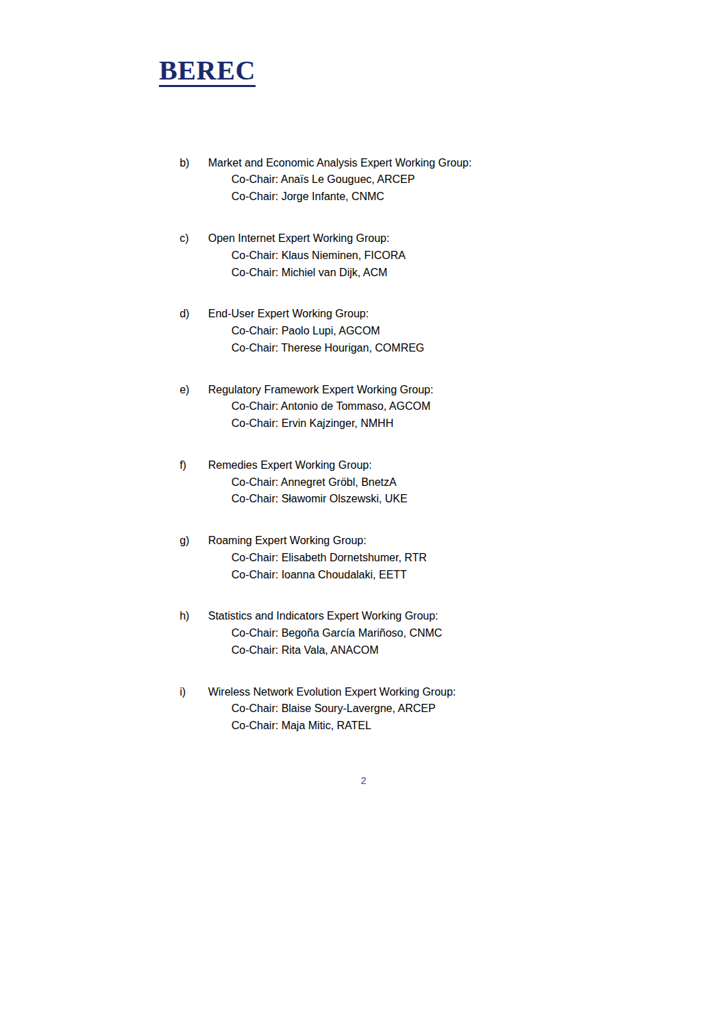BEREC
b) Market and Economic Analysis Expert Working Group: Co-Chair: Anaïs Le Gouguec, ARCEP Co-Chair: Jorge Infante, CNMC
c) Open Internet Expert Working Group: Co-Chair: Klaus Nieminen, FICORA Co-Chair: Michiel van Dijk, ACM
d) End-User Expert Working Group: Co-Chair: Paolo Lupi, AGCOM Co-Chair: Therese Hourigan, COMREG
e) Regulatory Framework Expert Working Group: Co-Chair: Antonio de Tommaso, AGCOM Co-Chair: Ervin Kajzinger, NMHH
f) Remedies Expert Working Group: Co-Chair: Annegret Gröbl, BnetzA Co-Chair: Sławomir Olszewski, UKE
g) Roaming Expert Working Group: Co-Chair: Elisabeth Dornetshumer, RTR Co-Chair: Ioanna Choudalaki, EETT
h) Statistics and Indicators Expert Working Group: Co-Chair: Begoña García Mariñoso, CNMC Co-Chair: Rita Vala, ANACOM
i) Wireless Network Evolution Expert Working Group: Co-Chair: Blaise Soury-Lavergne, ARCEP Co-Chair: Maja Mitic, RATEL
2